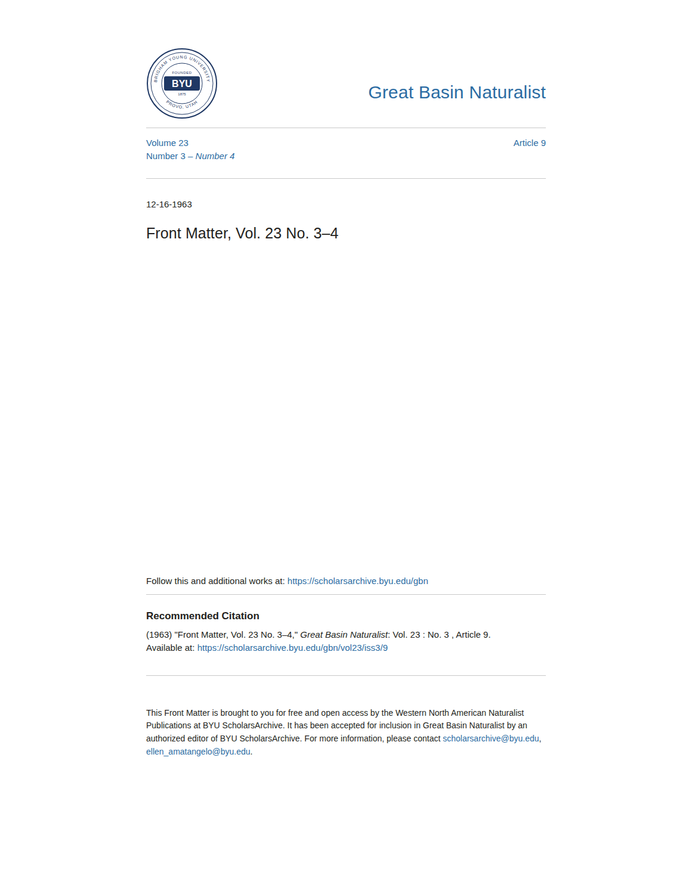BYU FOUNDED 1875 BRIGHAM YOUNG UNIVERSITY PROVO, UTAH
Great Basin Naturalist
Volume 23
Number 3 – Number 4
Article 9
12-16-1963
Front Matter, Vol. 23 No. 3–4
Follow this and additional works at: https://scholarsarchive.byu.edu/gbn
Recommended Citation
(1963) "Front Matter, Vol. 23 No. 3–4," Great Basin Naturalist: Vol. 23 : No. 3 , Article 9.
Available at: https://scholarsarchive.byu.edu/gbn/vol23/iss3/9
This Front Matter is brought to you for free and open access by the Western North American Naturalist Publications at BYU ScholarsArchive. It has been accepted for inclusion in Great Basin Naturalist by an authorized editor of BYU ScholarsArchive. For more information, please contact scholarsarchive@byu.edu, ellen_amatangelo@byu.edu.